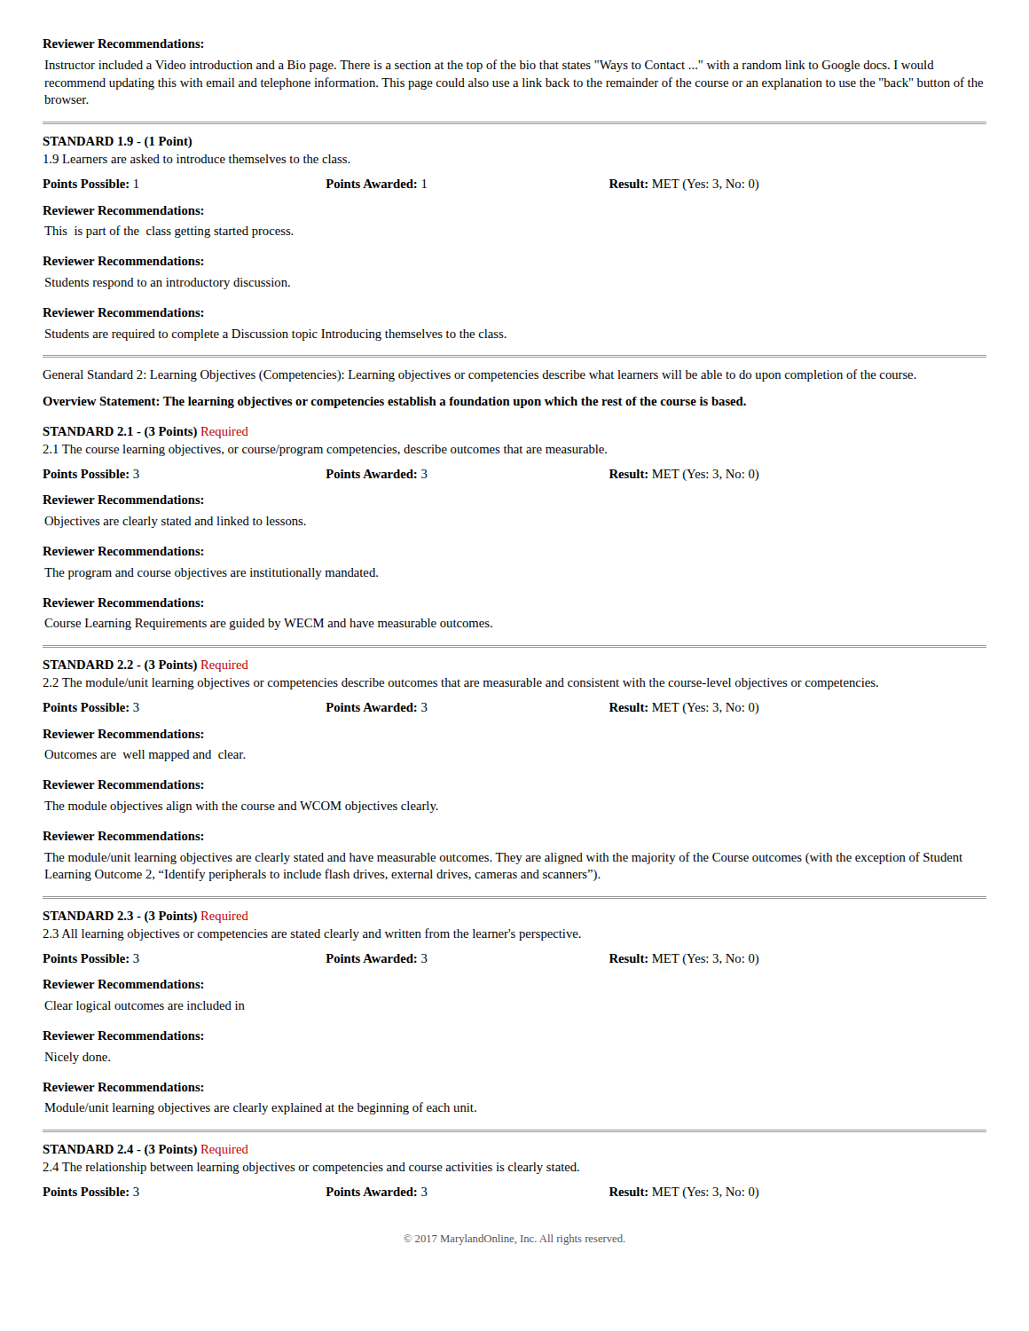Reviewer Recommendations:
Instructor included a Video introduction and a Bio page. There is a section at the top of the bio that states "Ways to Contact ..." with a random link to Google docs. I would recommend updating this with email and telephone information. This page could also use a link back to the remainder of the course or an explanation to use the "back" button of the browser.
STANDARD 1.9 - (1 Point)
1.9 Learners are asked to introduce themselves to the class.
Points Possible: 1
Points Awarded: 1
Result: MET (Yes: 3, No: 0)
Reviewer Recommendations:
This is part of the class getting started process.
Reviewer Recommendations:
Students respond to an introductory discussion.
Reviewer Recommendations:
Students are required to complete a Discussion topic Introducing themselves to the class.
General Standard 2: Learning Objectives (Competencies): Learning objectives or competencies describe what learners will be able to do upon completion of the course.
Overview Statement: The learning objectives or competencies establish a foundation upon which the rest of the course is based.
STANDARD 2.1 - (3 Points) Required
2.1 The course learning objectives, or course/program competencies, describe outcomes that are measurable.
Points Possible: 3
Points Awarded: 3
Result: MET (Yes: 3, No: 0)
Reviewer Recommendations:
Objectives are clearly stated and linked to lessons.
Reviewer Recommendations:
The program and course objectives are institutionally mandated.
Reviewer Recommendations:
Course Learning Requirements are guided by WECM and have measurable outcomes.
STANDARD 2.2 - (3 Points) Required
2.2 The module/unit learning objectives or competencies describe outcomes that are measurable and consistent with the course-level objectives or competencies.
Points Possible: 3
Points Awarded: 3
Result: MET (Yes: 3, No: 0)
Reviewer Recommendations:
Outcomes are well mapped and clear.
Reviewer Recommendations:
The module objectives align with the course and WCOM objectives clearly.
Reviewer Recommendations:
The module/unit learning objectives are clearly stated and have measurable outcomes. They are aligned with the majority of the Course outcomes (with the exception of Student Learning Outcome 2, “Identify peripherals to include flash drives, external drives, cameras and scanners”).
STANDARD 2.3 - (3 Points) Required
2.3 All learning objectives or competencies are stated clearly and written from the learner's perspective.
Points Possible: 3
Points Awarded: 3
Result: MET (Yes: 3, No: 0)
Reviewer Recommendations:
Clear logical outcomes are included in
Reviewer Recommendations:
Nicely done.
Reviewer Recommendations:
Module/unit learning objectives are clearly explained at the beginning of each unit.
STANDARD 2.4 - (3 Points) Required
2.4 The relationship between learning objectives or competencies and course activities is clearly stated.
Points Possible: 3
Points Awarded: 3
Result: MET (Yes: 3, No: 0)
© 2017 MarylandOnline, Inc. All rights reserved.